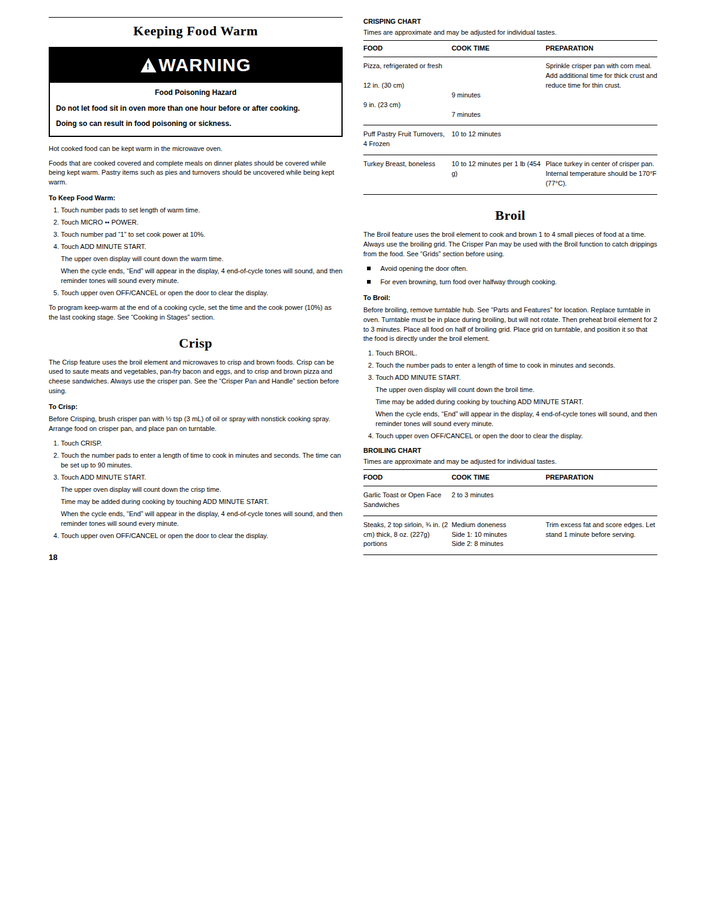Keeping Food Warm
WARNING
Food Poisoning Hazard
Do not let food sit in oven more than one hour before or after cooking.
Doing so can result in food poisoning or sickness.
Hot cooked food can be kept warm in the microwave oven.
Foods that are cooked covered and complete meals on dinner plates should be covered while being kept warm. Pastry items such as pies and turnovers should be uncovered while being kept warm.
To Keep Food Warm:
Touch number pads to set length of warm time.
Touch MICRO •• POWER.
Touch number pad “1” to set cook power at 10%.
Touch ADD MINUTE START.
The upper oven display will count down the warm time.
When the cycle ends, “End” will appear in the display, 4 end-of-cycle tones will sound, and then reminder tones will sound every minute.
Touch upper oven OFF/CANCEL or open the door to clear the display.
To program keep-warm at the end of a cooking cycle, set the time and the cook power (10%) as the last cooking stage. See “Cooking in Stages” section.
Crisp
The Crisp feature uses the broil element and microwaves to crisp and brown foods. Crisp can be used to saute meats and vegetables, pan-fry bacon and eggs, and to crisp and brown pizza and cheese sandwiches. Always use the crisper pan. See the “Crisper Pan and Handle” section before using.
To Crisp:
Before Crisping, brush crisper pan with ½ tsp (3 mL) of oil or spray with nonstick cooking spray. Arrange food on crisper pan, and place pan on turntable.
Touch CRISP.
Touch the number pads to enter a length of time to cook in minutes and seconds. The time can be set up to 90 minutes.
Touch ADD MINUTE START.
The upper oven display will count down the crisp time.
Time may be added during cooking by touching ADD MINUTE START.
When the cycle ends, “End” will appear in the display, 4 end-of-cycle tones will sound, and then reminder tones will sound every minute.
Touch upper oven OFF/CANCEL or open the door to clear the display.
18
CRISPING CHART
Times are approximate and may be adjusted for individual tastes.
| FOOD | COOK TIME | PREPARATION |
| --- | --- | --- |
| Pizza, refrigerated or fresh 12 in. (30 cm) 9 in. (23 cm) | 9 minutes 7 minutes | Sprinkle crisper pan with corn meal. Add additional time for thick crust and reduce time for thin crust. |
| Puff Pastry Fruit Turnovers, 4 Frozen | 10 to 12 minutes | |
| Turkey Breast, boneless | 10 to 12 minutes per 1 lb (454 g) | Place turkey in center of crisper pan. Internal temperature should be 170°F (77°C). |
Broil
The Broil feature uses the broil element to cook and brown 1 to 4 small pieces of food at a time. Always use the broiling grid. The Crisper Pan may be used with the Broil function to catch drippings from the food. See “Grids” section before using.
Avoid opening the door often.
For even browning, turn food over halfway through cooking.
To Broil:
Before broiling, remove turntable hub. See “Parts and Features” for location. Replace turntable in oven. Turntable must be in place during broiling, but will not rotate. Then preheat broil element for 2 to 3 minutes. Place all food on half of broiling grid. Place grid on turntable, and position it so that the food is directly under the broil element.
Touch BROIL.
Touch the number pads to enter a length of time to cook in minutes and seconds.
Touch ADD MINUTE START.
The upper oven display will count down the broil time.
Time may be added during cooking by touching ADD MINUTE START.
When the cycle ends, “End” will appear in the display, 4 end-of-cycle tones will sound, and then reminder tones will sound every minute.
Touch upper oven OFF/CANCEL or open the door to clear the display.
BROILING CHART
Times are approximate and may be adjusted for individual tastes.
| FOOD | COOK TIME | PREPARATION |
| --- | --- | --- |
| Garlic Toast or Open Face Sandwiches | 2 to 3 minutes | |
| Steaks, 2 top sirloin, ¾ in. (2 cm) thick, 8 oz. (227g) portions | Medium doneness Side 1: 10 minutes Side 2: 8 minutes | Trim excess fat and score edges. Let stand 1 minute before serving. |